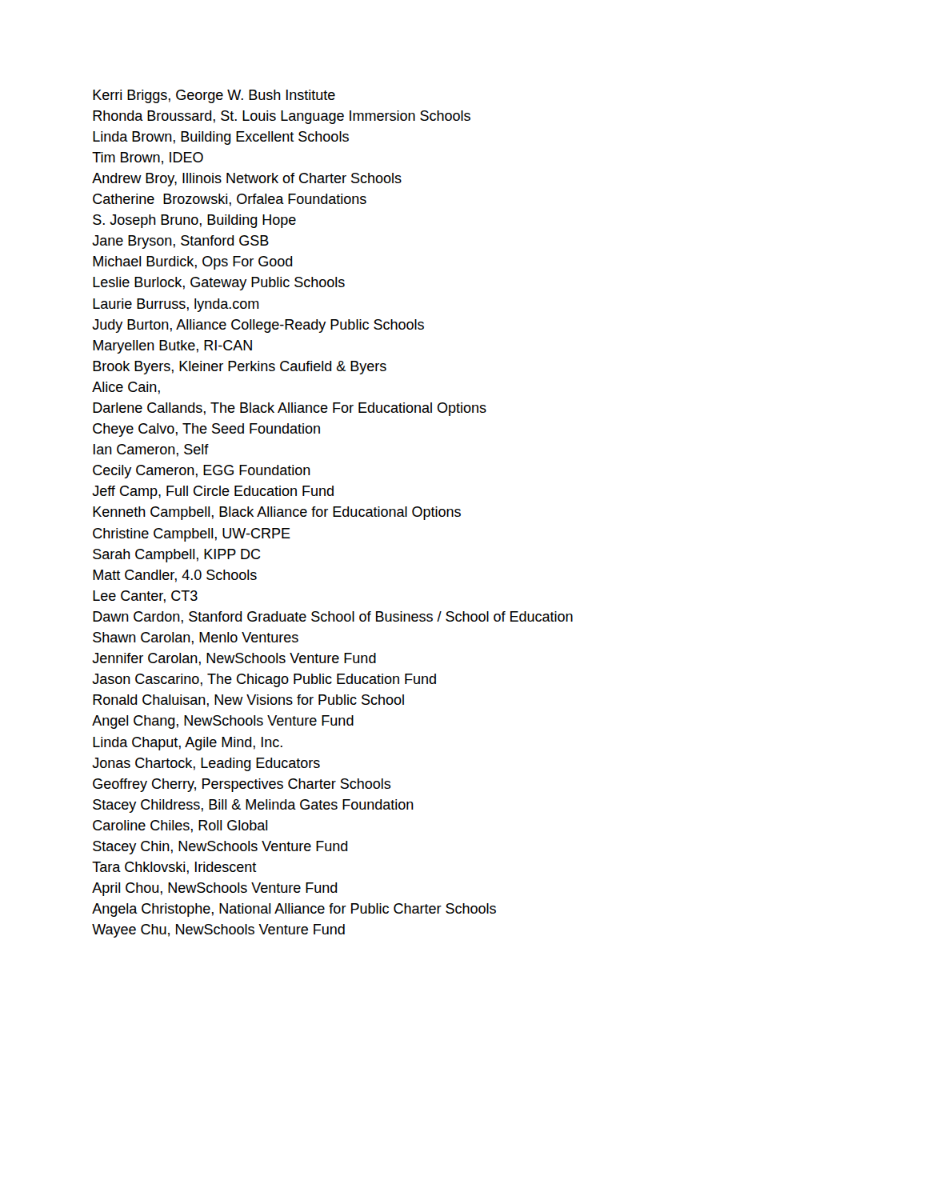Kerri Briggs, George W. Bush Institute
Rhonda Broussard, St. Louis Language Immersion Schools
Linda Brown, Building Excellent Schools
Tim Brown, IDEO
Andrew Broy, Illinois Network of Charter Schools
Catherine Brozowski, Orfalea Foundations
S. Joseph Bruno, Building Hope
Jane Bryson, Stanford GSB
Michael Burdick, Ops For Good
Leslie Burlock, Gateway Public Schools
Laurie Burruss, lynda.com
Judy Burton, Alliance College-Ready Public Schools
Maryellen Butke, RI-CAN
Brook Byers, Kleiner Perkins Caufield & Byers
Alice Cain,
Darlene Callands, The Black Alliance For Educational Options
Cheye Calvo, The Seed Foundation
Ian Cameron, Self
Cecily Cameron, EGG Foundation
Jeff Camp, Full Circle Education Fund
Kenneth Campbell, Black Alliance for Educational Options
Christine Campbell, UW-CRPE
Sarah Campbell, KIPP DC
Matt Candler, 4.0 Schools
Lee Canter, CT3
Dawn Cardon, Stanford Graduate School of Business / School of Education
Shawn Carolan, Menlo Ventures
Jennifer Carolan, NewSchools Venture Fund
Jason Cascarino, The Chicago Public Education Fund
Ronald Chaluisan, New Visions for Public School
Angel Chang, NewSchools Venture Fund
Linda Chaput, Agile Mind, Inc.
Jonas Chartock, Leading Educators
Geoffrey Cherry, Perspectives Charter Schools
Stacey Childress, Bill & Melinda Gates Foundation
Caroline Chiles, Roll Global
Stacey Chin, NewSchools Venture Fund
Tara Chklovski, Iridescent
April Chou, NewSchools Venture Fund
Angela Christophe, National Alliance for Public Charter Schools
Wayee Chu, NewSchools Venture Fund